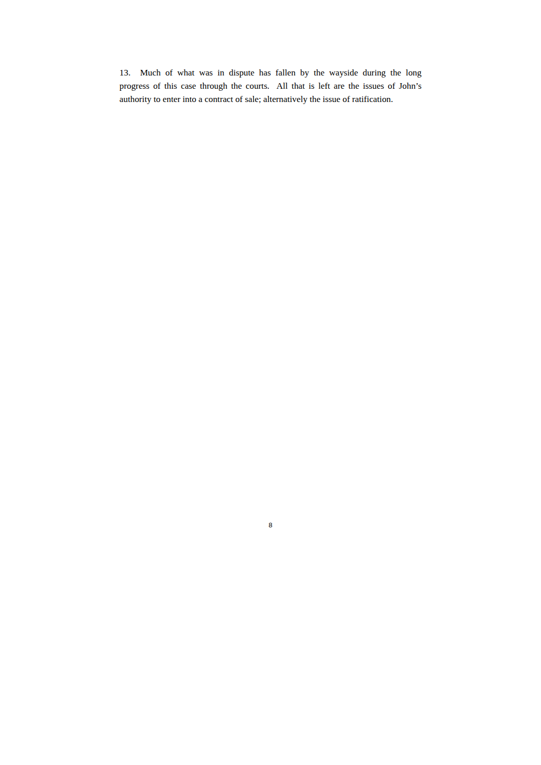13. Much of what was in dispute has fallen by the wayside during the long progress of this case through the courts. All that is left are the issues of John’s authority to enter into a contract of sale; alternatively the issue of ratification.
8